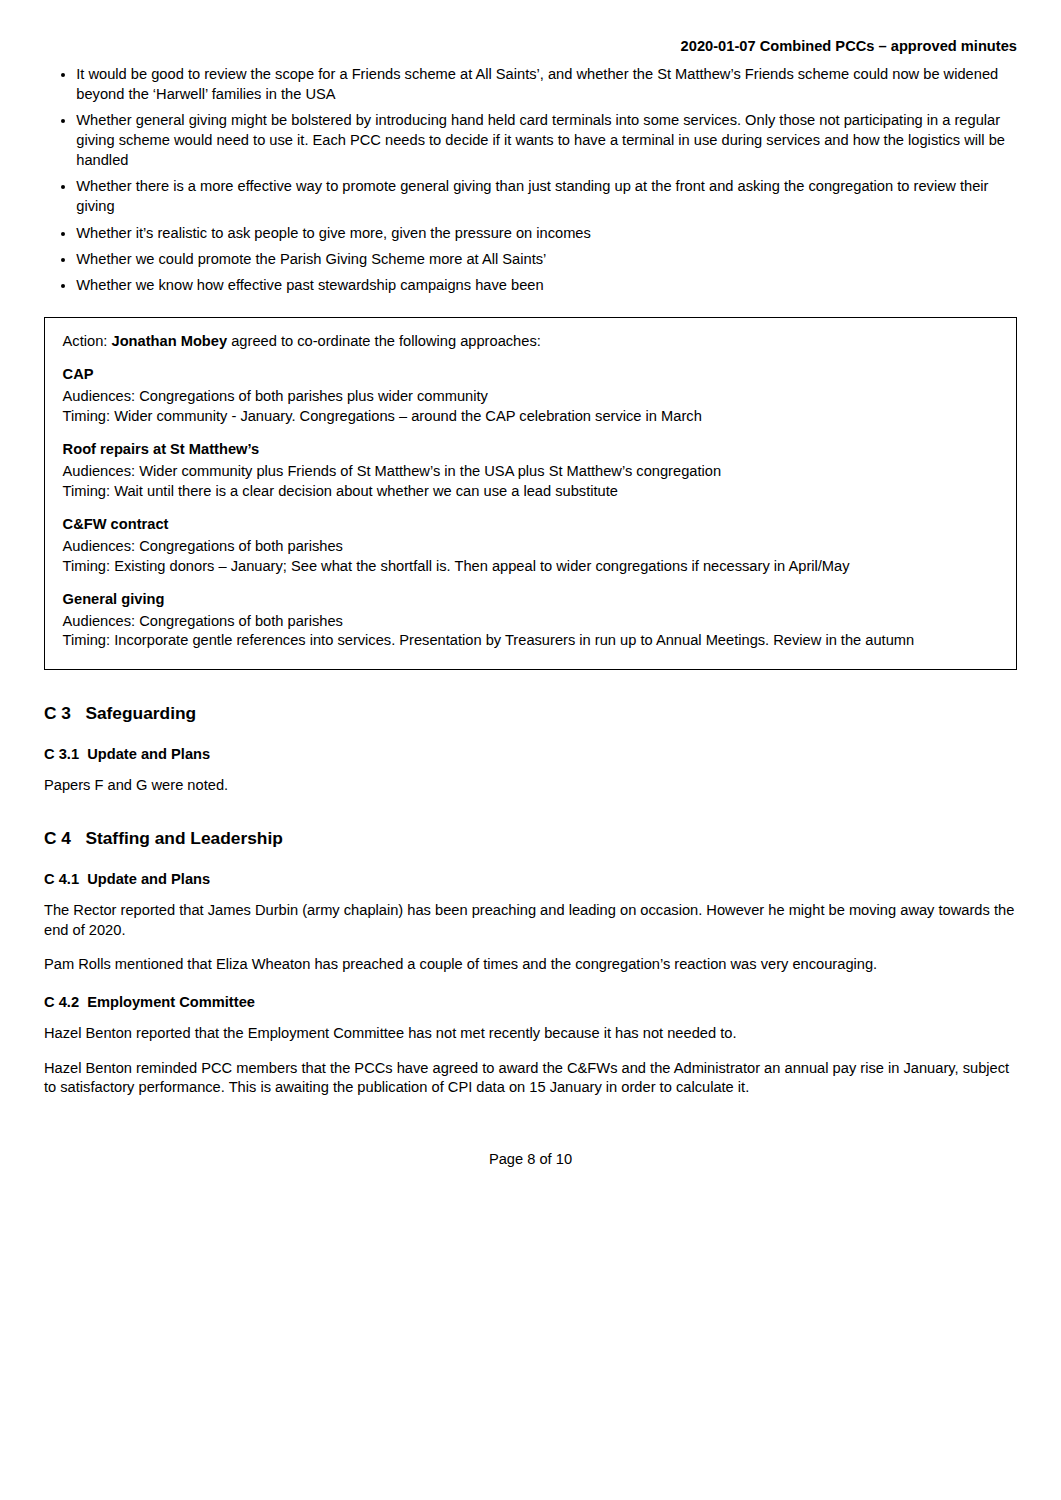2020-01-07 Combined PCCs – approved minutes
It would be good to review the scope for a Friends scheme at All Saints’, and whether the St Matthew’s Friends scheme could now be widened beyond the ‘Harwell’ families in the USA
Whether general giving might be bolstered by introducing hand held card terminals into some services. Only those not participating in a regular giving scheme would need to use it. Each PCC needs to decide if it wants to have a terminal in use during services and how the logistics will be handled
Whether there is a more effective way to promote general giving than just standing up at the front and asking the congregation to review their giving
Whether it’s realistic to ask people to give more, given the pressure on incomes
Whether we could promote the Parish Giving Scheme more at All Saints’
Whether we know how effective past stewardship campaigns have been
Action: Jonathan Mobey agreed to co-ordinate the following approaches:
CAP
Audiences: Congregations of both parishes plus wider community
Timing: Wider community - January. Congregations – around the CAP celebration service in March
Roof repairs at St Matthew’s
Audiences: Wider community plus Friends of St Matthew’s in the USA plus St Matthew’s congregation
Timing: Wait until there is a clear decision about whether we can use a lead substitute
C&FW contract
Audiences: Congregations of both parishes
Timing: Existing donors – January; See what the shortfall is. Then appeal to wider congregations if necessary in April/May
General giving
Audiences: Congregations of both parishes
Timing: Incorporate gentle references into services. Presentation by Treasurers in run up to Annual Meetings. Review in the autumn
C 3 Safeguarding
C 3.1 Update and Plans
Papers F and G were noted.
C 4 Staffing and Leadership
C 4.1 Update and Plans
The Rector reported that James Durbin (army chaplain) has been preaching and leading on occasion. However he might be moving away towards the end of 2020.
Pam Rolls mentioned that Eliza Wheaton has preached a couple of times and the congregation’s reaction was very encouraging.
C 4.2 Employment Committee
Hazel Benton reported that the Employment Committee has not met recently because it has not needed to.
Hazel Benton reminded PCC members that the PCCs have agreed to award the C&FWs and the Administrator an annual pay rise in January, subject to satisfactory performance. This is awaiting the publication of CPI data on 15 January in order to calculate it.
Page 8 of 10